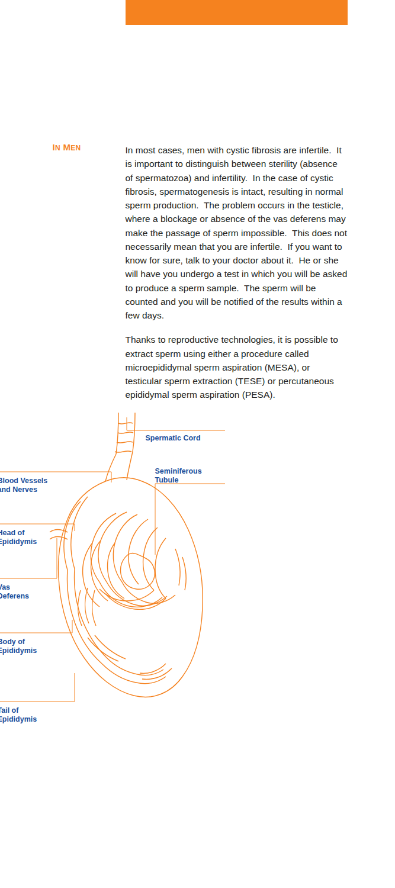IN MEN
In most cases, men with cystic fibrosis are infertile. It is important to distinguish between sterility (absence of spermatozoa) and infertility. In the case of cystic fibrosis, spermatogenesis is intact, resulting in normal sperm production. The problem occurs in the testicle, where a blockage or absence of the vas deferens may make the passage of sperm impossible. This does not necessarily mean that you are infertile. If you want to know for sure, talk to your doctor about it. He or she will have you undergo a test in which you will be asked to produce a sperm sample. The sperm will be counted and you will be notified of the results within a few days.
Thanks to reproductive technologies, it is possible to extract sperm using either a procedure called microepididymal sperm aspiration (MESA), or testicular sperm extraction (TESE) or percutaneous epididymal sperm aspiration (PESA).
Spermatic Cord
Seminiferous
Tubule
Blood Vessels
and Nerves
Head of
Epididymis
Vas
Deferens
Body of
Epididymis
Tail of
Epididymis